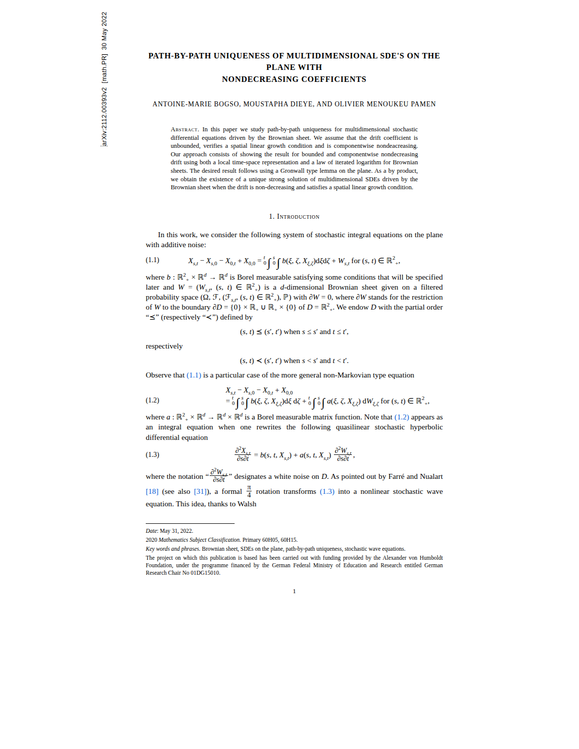arXiv:2112.00393v2 [math.PR] 30 May 2022
Path-by-path uniqueness of multidimensional SDE's on the plane with
nondecreasing coefficients
Antoine-Marie Bogso, Moustapha Dieye, and Olivier Menoukeu Pamen
Abstract. In this paper we study path-by-path uniqueness for multidimensional stochastic differential equations driven by the Brownian sheet. We assume that the drift coefficient is unbounded, verifies a spatial linear growth condition and is componentwise nondeacreasing. Our approach consists of showing the result for bounded and componentwise nondecreasing drift using both a local time-space representation and a law of iterated logarithm for Brownian sheets. The desired result follows using a Gronwall type lemma on the plane. As a by product, we obtain the existence of a unique strong solution of multidimensional SDEs driven by the Brownian sheet when the drift is non-decreasing and satisfies a spatial linear growth condition.
1. Introduction
In this work, we consider the following system of stochastic integral equations on the plane with additive noise:
(1.1)
Xs,t − Xs,0 − X0,t + X0,0 = t 0∫ s 0∫ b(ξ, ζ, Xξ,ζ)dξdζ + Ws,t for (s, t) ∈ ℝ2+,
where b : ℝ2+ × ℝd → ℝd is Borel measurable satisfying some conditions that will be specified later and W = (Ws,t, (s, t) ∈ ℝ2+) is a d-dimensional Brownian sheet given on a filtered probability space (Ω, ℱ, (ℱs,t, (s, t) ∈ ℝ2+), ℙ) with ∂W = 0, where ∂W stands for the restriction of W to the boundary ∂D = {0} × ℝ+ ∪ ℝ+ × {0} of D = ℝ2+. We endow D with the partial order “⪯” (respectively “≺”) defined by
(s, t) ⪯ (s′, t′) when s ≤ s′ and t ≤ t′,
respectively
(s, t) ≺ (s′, t′) when s < s′ and t < t′.
Observe that (1.1) is a particular case of the more general non-Markovian type equation
Xs,t − Xs,0 − X0,t + X0,0
(1.2)
= t 0∫ s 0∫ b(ξ, ζ, Xξ,ζ)dξ dζ + t 0∫ s 0∫ a(ξ, ζ, Xξ,ζ) dWξ,ζ for (s, t) ∈ ℝ2+,
where a : ℝ2+ × ℝd → ℝd × ℝd is a Borel measurable matrix function. Note that (1.2) appears as an integral equation when one rewrites the following quasilinear stochastic hyperbolic differential equation
(1.3)
∂2Xs,t∂s∂t = b(s, t, Xs,t) + a(s, t, Xs,t) ∂2Ws,t∂s∂t,
where the notation “∂2Ws,t∂s∂t” designates a white noise on D. As pointed out by Farré and Nualart [18] (see also [31]), a formal π 4 rotation transforms (1.3) into a nonlinear stochastic wave equation. This idea, thanks to Walsh
Date: May 31, 2022.
2020 Mathematics Subject Classification. Primary 60H05, 60H15.
Key words and phrases. Brownian sheet, SDEs on the plane, path-by-path uniqueness, stochastic wave equations.
The project on which this publication is based has been carried out with funding provided by the Alexander von Humboldt Foundation, under the programme financed by the German Federal Ministry of Education and Research entitled German Research Chair No 01DG15010.
1